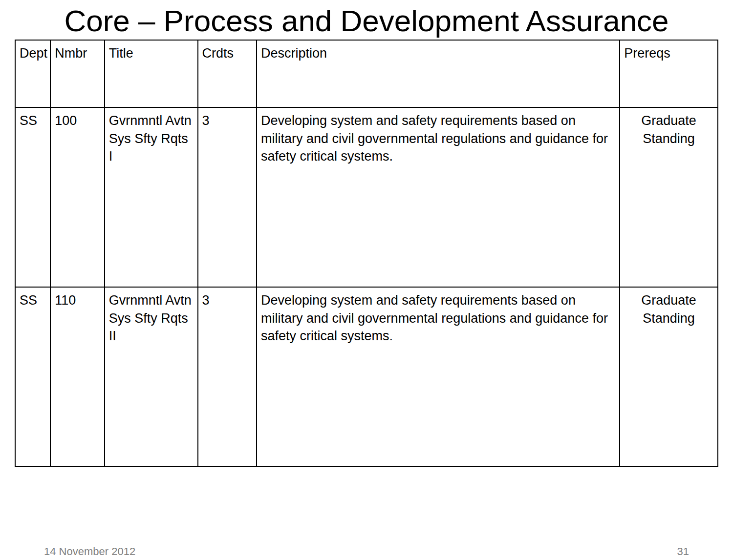Core – Process and Development Assurance
| Dept | Nmbr | Title | Crdts | Description | Prereqs |
| SS | 100 | Gvrnmntl Avtn Sys Sfty Rqts I | 3 | Developing system and safety requirements based on military and civil governmental regulations and guidance for safety critical systems. | Graduate Standing |
| SS | 110 | Gvrnmntl Avtn Sys Sfty Rqts II | 3 | Developing system and safety requirements based on military and civil governmental regulations and guidance for safety critical systems. | Graduate Standing |
14 November 2012 31